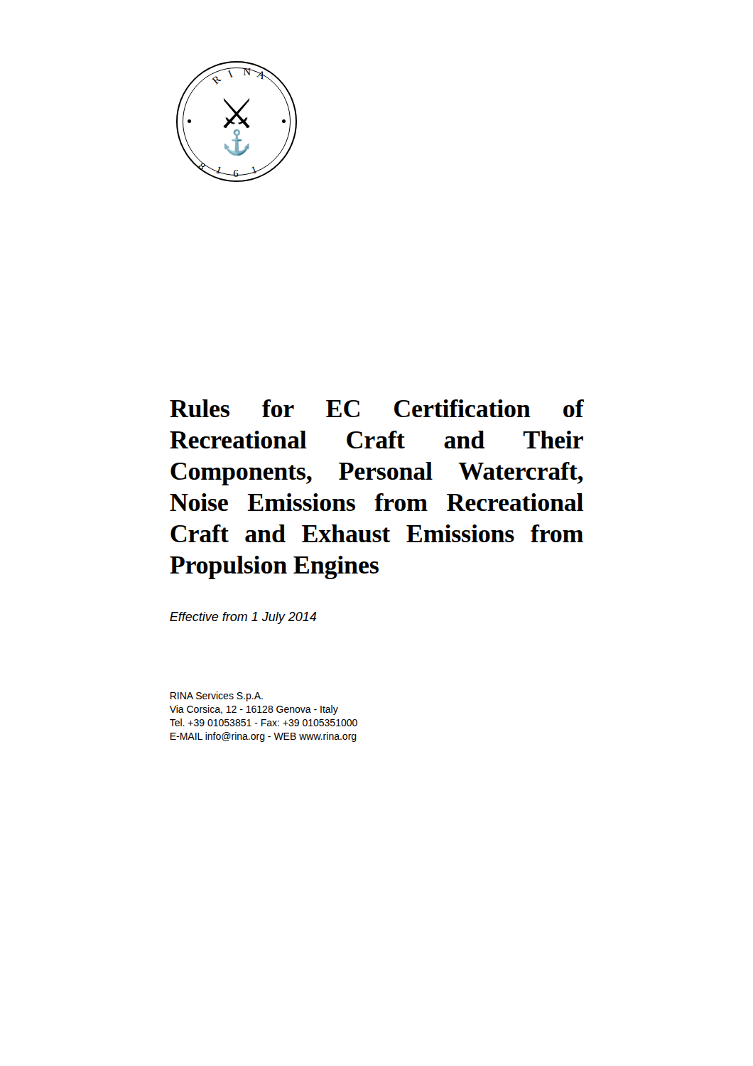R I N A 8 1 6 1
⚔ ⚓
Rules for EC Certification of Recreational Craft and Their Components, Personal Watercraft, Noise Emissions from Recreational Craft and Exhaust Emissions from Propulsion Engines
Effective from 1 July 2014
RINA Services S.p.A.
Via Corsica, 12 - 16128 Genova - Italy
Tel. +39 01053851 - Fax: +39 0105351000
E-MAIL info@rina.org - WEB www.rina.org